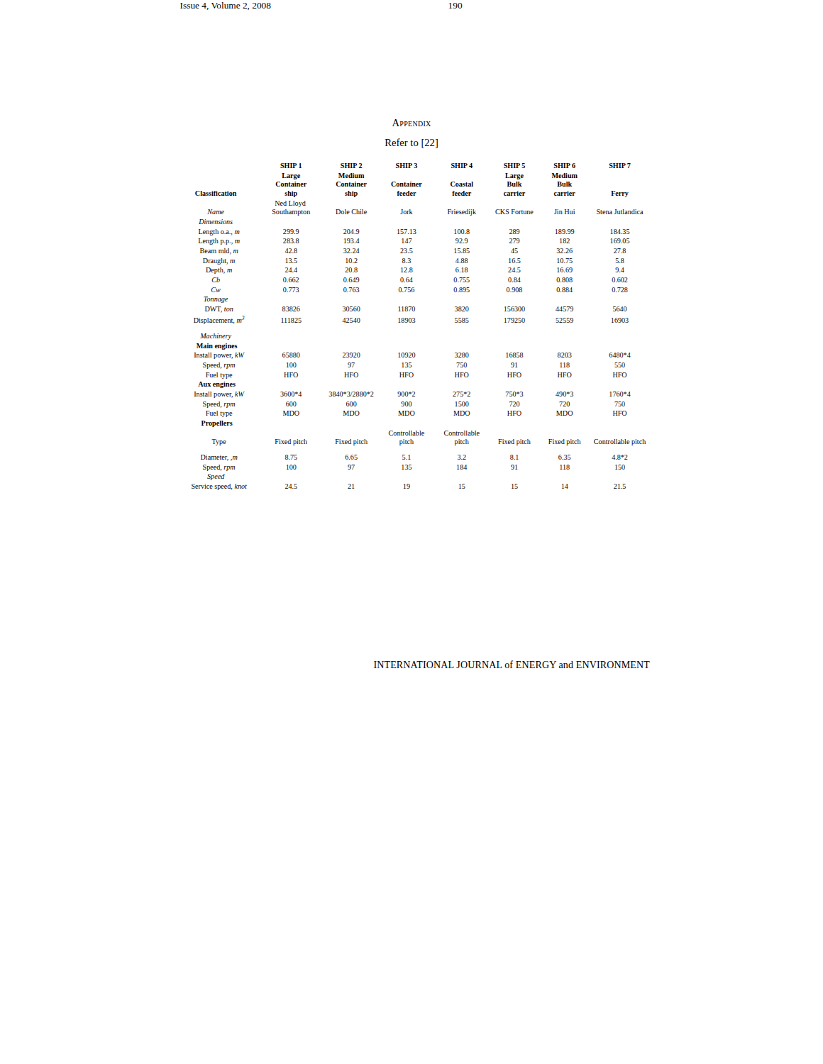Issue 4, Volume 2, 2008 190
Appendix
Refer to [22]
| | SHIP 1 | SHIP 2 | SHIP 3 | SHIP 4 | SHIP 5 | SHIP 6 | SHIP 7 |
| Classification | Large Container ship | Medium Container ship | Container feeder | Coastal feeder | Large Bulk carrier | Medium Bulk carrier | Ferry |
| Name | Ned Lloyd Southampton | Dole Chile | Jork | Friesedijk | CKS Fortune | Jin Hui | Stena Jutlandica |
| Dimensions | | | | | | | |
| Length o.a., m | 299.9 | 204.9 | 157.13 | 100.8 | 289 | 189.99 | 184.35 |
| Length p.p., m | 283.8 | 193.4 | 147 | 92.9 | 279 | 182 | 169.05 |
| Beam mld, m | 42.8 | 32.24 | 23.5 | 15.85 | 45 | 32.26 | 27.8 |
| Draught, m | 13.5 | 10.2 | 8.3 | 4.88 | 16.5 | 10.75 | 5.8 |
| Depth, m | 24.4 | 20.8 | 12.8 | 6.18 | 24.5 | 16.69 | 9.4 |
| Cb | 0.662 | 0.649 | 0.64 | 0.755 | 0.84 | 0.808 | 0.602 |
| Cw | 0.773 | 0.763 | 0.756 | 0.895 | 0.908 | 0.884 | 0.728 |
| Tonnage | | | | | | | |
| DWT, ton | 83826 | 30560 | 11870 | 3820 | 156300 | 44579 | 5640 |
| Displacement, m 3 | 111825 | 42540 | 18903 | 5585 | 179250 | 52559 | 16903 |
| Machinery | | | | | | | |
| Main engines | | | | | | | |
| Install power, kW | 65880 | 23920 | 10920 | 3280 | 16858 | 8203 | 6480*4 |
| Speed, rpm | 100 | 97 | 135 | 750 | 91 | 118 | 550 |
| Fuel type | HFO | HFO | HFO | HFO | HFO | HFO | HFO |
| Aux engines | | | | | | | |
| Install power, kW | 3600*4 | 3840*3/2880*2 | 900*2 | 275*2 | 750*3 | 490*3 | 1760*4 |
| Speed, rpm | 600 | 600 | 900 | 1500 | 720 | 720 | 750 |
| Fuel type | MDO | MDO | MDO | MDO | HFO | MDO | HFO |
| Propellers | | | | | | | |
| Type | Fixed pitch | Fixed pitch | Controllable pitch | Controllable pitch | Fixed pitch | Fixed pitch | Controllable pitch |
| Diameter, ,m | 8.75 | 6.65 | 5.1 | 3.2 | 8.1 | 6.35 | 4.8*2 |
| Speed, rpm | 100 | 97 | 135 | 184 | 91 | 118 | 150 |
| Speed | | | | | | | |
| Service speed, knot | 24.5 | 21 | 19 | 15 | 15 | 14 | 21.5 |
INTERNATIONAL JOURNAL of ENERGY and ENVIRONMENT